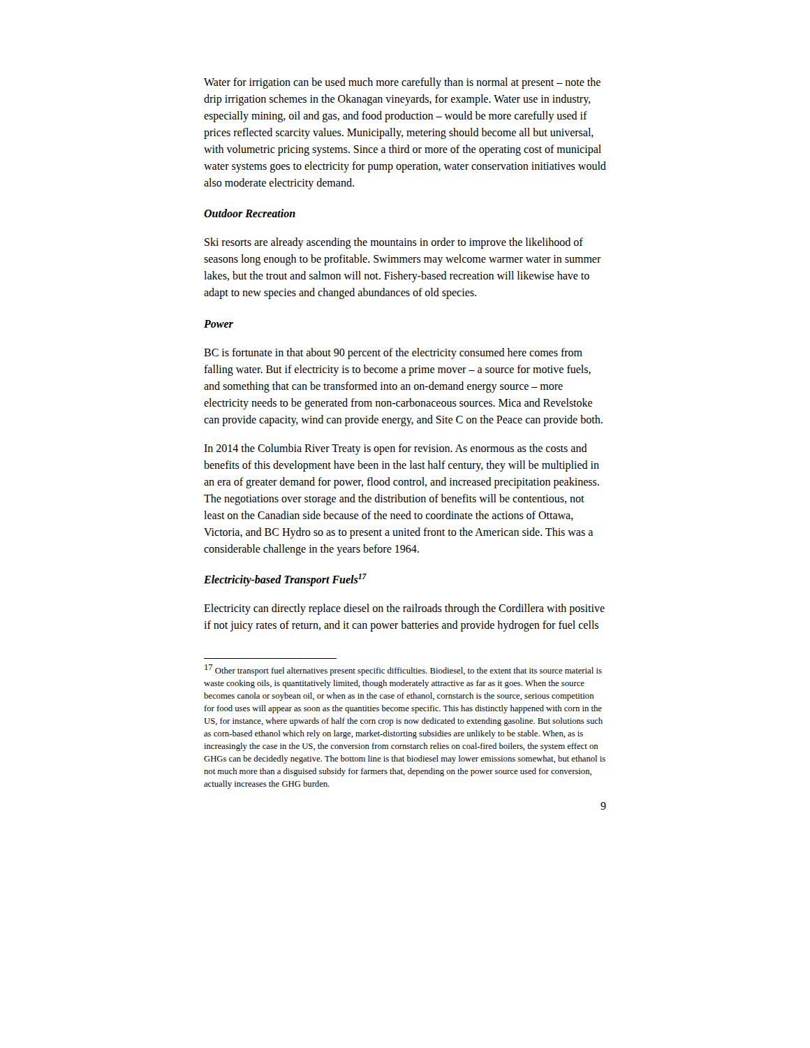Water for irrigation can be used much more carefully than is normal at present – note the drip irrigation schemes in the Okanagan vineyards, for example. Water use in industry, especially mining, oil and gas, and food production – would be more carefully used if prices reflected scarcity values. Municipally, metering should become all but universal, with volumetric pricing systems. Since a third or more of the operating cost of municipal water systems goes to electricity for pump operation, water conservation initiatives would also moderate electricity demand.
Outdoor Recreation
Ski resorts are already ascending the mountains in order to improve the likelihood of seasons long enough to be profitable. Swimmers may welcome warmer water in summer lakes, but the trout and salmon will not. Fishery-based recreation will likewise have to adapt to new species and changed abundances of old species.
Power
BC is fortunate in that about 90 percent of the electricity consumed here comes from falling water. But if electricity is to become a prime mover – a source for motive fuels, and something that can be transformed into an on-demand energy source – more electricity needs to be generated from non-carbonaceous sources. Mica and Revelstoke can provide capacity, wind can provide energy, and Site C on the Peace can provide both.
In 2014 the Columbia River Treaty is open for revision. As enormous as the costs and benefits of this development have been in the last half century, they will be multiplied in an era of greater demand for power, flood control, and increased precipitation peakiness. The negotiations over storage and the distribution of benefits will be contentious, not least on the Canadian side because of the need to coordinate the actions of Ottawa, Victoria, and BC Hydro so as to present a united front to the American side. This was a considerable challenge in the years before 1964.
Electricity-based Transport Fuels17
Electricity can directly replace diesel on the railroads through the Cordillera with positive if not juicy rates of return, and it can power batteries and provide hydrogen for fuel cells
17 Other transport fuel alternatives present specific difficulties. Biodiesel, to the extent that its source material is waste cooking oils, is quantitatively limited, though moderately attractive as far as it goes. When the source becomes canola or soybean oil, or when as in the case of ethanol, cornstarch is the source, serious competition for food uses will appear as soon as the quantities become specific. This has distinctly happened with corn in the US, for instance, where upwards of half the corn crop is now dedicated to extending gasoline. But solutions such as corn-based ethanol which rely on large, market-distorting subsidies are unlikely to be stable. When, as is increasingly the case in the US, the conversion from cornstarch relies on coal-fired boilers, the system effect on GHGs can be decidedly negative. The bottom line is that biodiesel may lower emissions somewhat, but ethanol is not much more than a disguised subsidy for farmers that, depending on the power source used for conversion, actually increases the GHG burden.
9